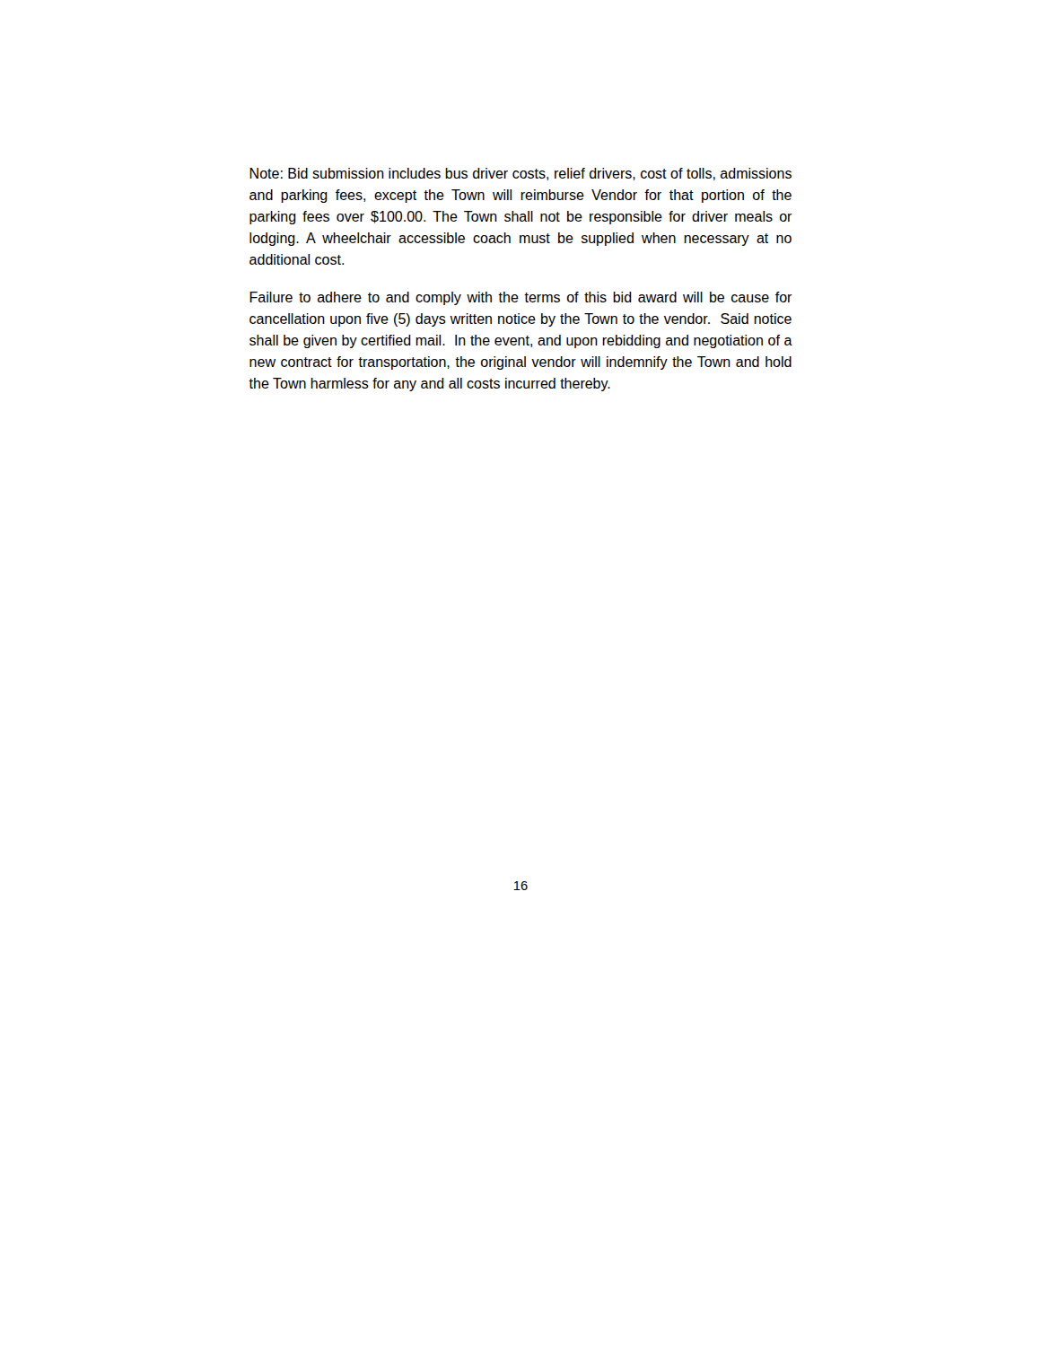Note: Bid submission includes bus driver costs, relief drivers, cost of tolls, admissions and parking fees, except the Town will reimburse Vendor for that portion of the parking fees over $100.00. The Town shall not be responsible for driver meals or lodging. A wheelchair accessible coach must be supplied when necessary at no additional cost.
Failure to adhere to and comply with the terms of this bid award will be cause for cancellation upon five (5) days written notice by the Town to the vendor. Said notice shall be given by certified mail. In the event, and upon rebidding and negotiation of a new contract for transportation, the original vendor will indemnify the Town and hold the Town harmless for any and all costs incurred thereby.
16